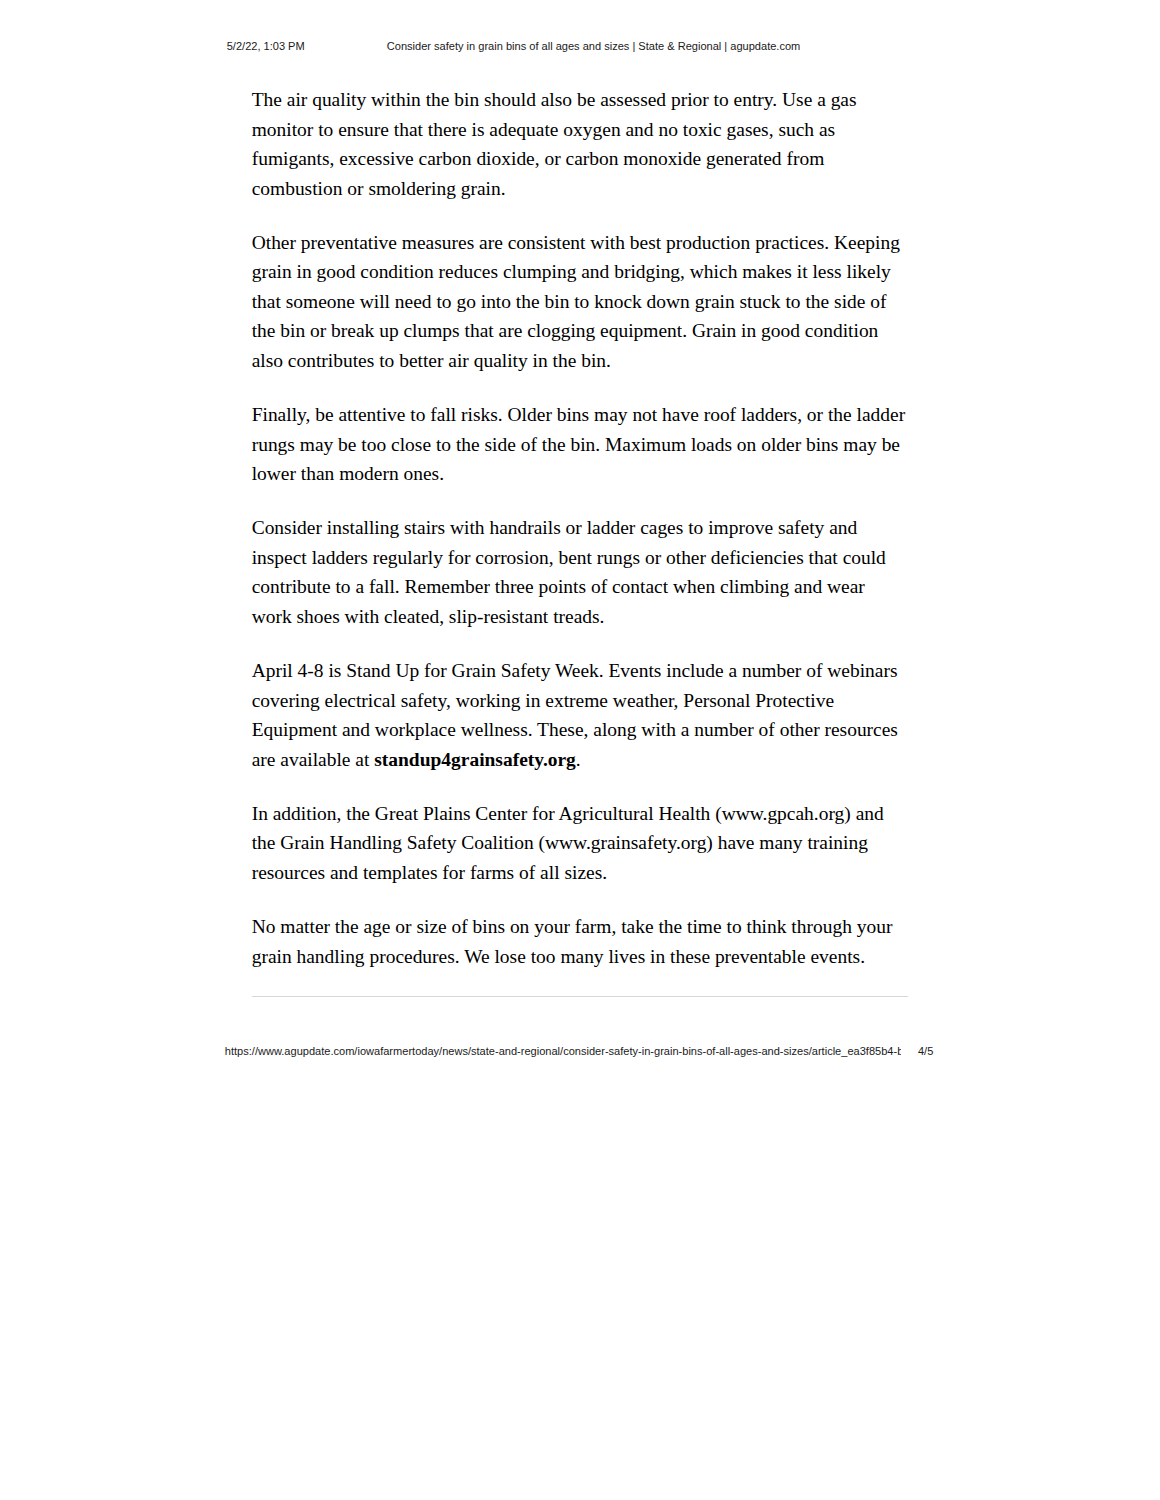5/2/22, 1:03 PM
Consider safety in grain bins of all ages and sizes | State & Regional | agupdate.com
The air quality within the bin should also be assessed prior to entry. Use a gas monitor to ensure that there is adequate oxygen and no toxic gases, such as fumigants, excessive carbon dioxide, or carbon monoxide generated from combustion or smoldering grain.
Other preventative measures are consistent with best production practices. Keeping grain in good condition reduces clumping and bridging, which makes it less likely that someone will need to go into the bin to knock down grain stuck to the side of the bin or break up clumps that are clogging equipment. Grain in good condition also contributes to better air quality in the bin.
Finally, be attentive to fall risks. Older bins may not have roof ladders, or the ladder rungs may be too close to the side of the bin. Maximum loads on older bins may be lower than modern ones.
Consider installing stairs with handrails or ladder cages to improve safety and inspect ladders regularly for corrosion, bent rungs or other deficiencies that could contribute to a fall. Remember three points of contact when climbing and wear work shoes with cleated, slip-resistant treads.
April 4-8 is Stand Up for Grain Safety Week. Events include a number of webinars covering electrical safety, working in extreme weather, Personal Protective Equipment and workplace wellness. These, along with a number of other resources are available at standup4grainsafety.org.
In addition, the Great Plains Center for Agricultural Health (www.gpcah.org) and the Grain Handling Safety Coalition (www.grainsafety.org) have many training resources and templates for farms of all sizes.
No matter the age or size of bins on your farm, take the time to think through your grain handling procedures. We lose too many lives in these preventable events.
https://www.agupdate.com/iowafarmertoday/news/state-and-regional/consider-safety-in-grain-bins-of-all-ages-and-sizes/article_ea3f85b4-b679-11ec-9…
4/5